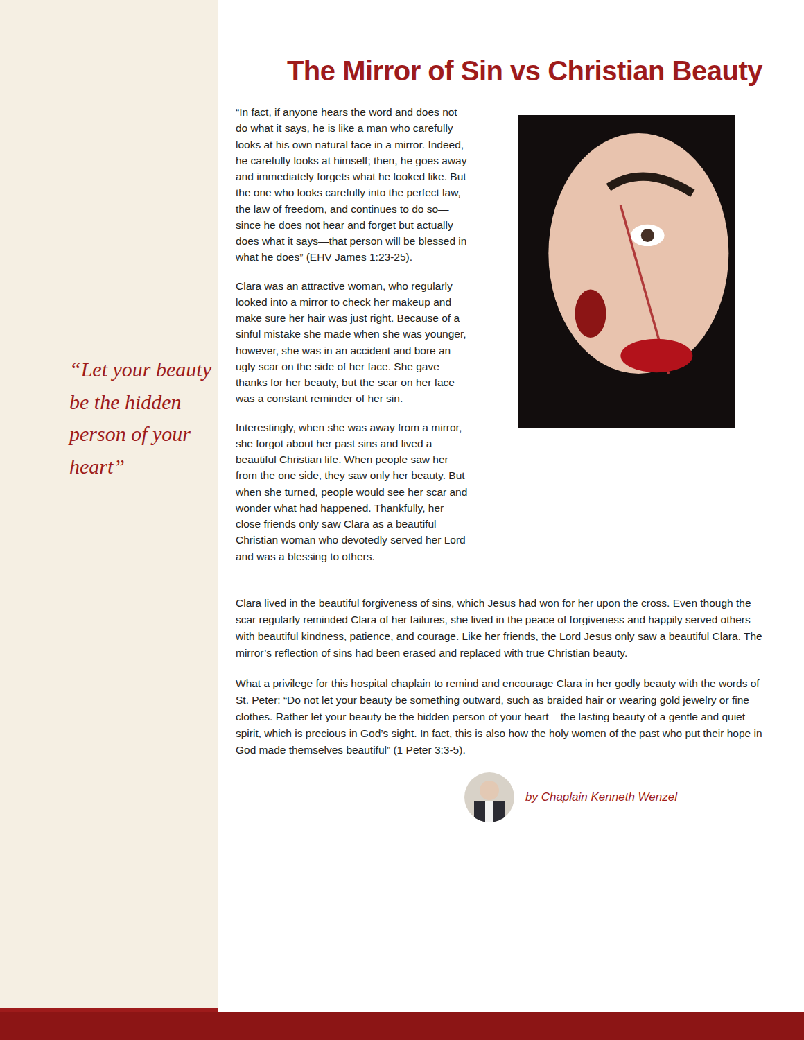“Let your beauty be the hidden person of your heart”
The Mirror of Sin vs Christian Beauty
“In fact, if anyone hears the word and does not do what it says, he is like a man who carefully looks at his own natural face in a mirror. Indeed, he carefully looks at himself; then, he goes away and immediately forgets what he looked like. But the one who looks carefully into the perfect law, the law of freedom, and continues to do so—since he does not hear and forget but actually does what it says—that person will be blessed in what he does” (EHV James 1:23-25).
Clara was an attractive woman, who regularly looked into a mirror to check her makeup and make sure her hair was just right. Because of a sinful mistake she made when she was younger, however, she was in an accident and bore an ugly scar on the side of her face. She gave thanks for her beauty, but the scar on her face was a constant reminder of her sin.
Interestingly, when she was away from a mirror, she forgot about her past sins and lived a beautiful Christian life. When people saw her from the one side, they saw only her beauty. But when she turned, people would see her scar and wonder what had happened. Thankfully, her close friends only saw Clara as a beautiful Christian woman who devotedly served her Lord and was a blessing to others.
Clara lived in the beautiful forgiveness of sins, which Jesus had won for her upon the cross. Even though the scar regularly reminded Clara of her failures, she lived in the peace of forgiveness and happily served others with beautiful kindness, patience, and courage. Like her friends, the Lord Jesus only saw a beautiful Clara. The mirror’s reflection of sins had been erased and replaced with true Christian beauty.
What a privilege for this hospital chaplain to remind and encourage Clara in her godly beauty with the words of St. Peter: “Do not let your beauty be something outward, such as braided hair or wearing gold jewelry or fine clothes. Rather let your beauty be the hidden person of your heart – the lasting beauty of a gentle and quiet spirit, which is precious in God’s sight. In fact, this is also how the holy women of the past who put their hope in God made themselves beautiful” (1 Peter 3:3-5).
by Chaplain Kenneth Wenzel